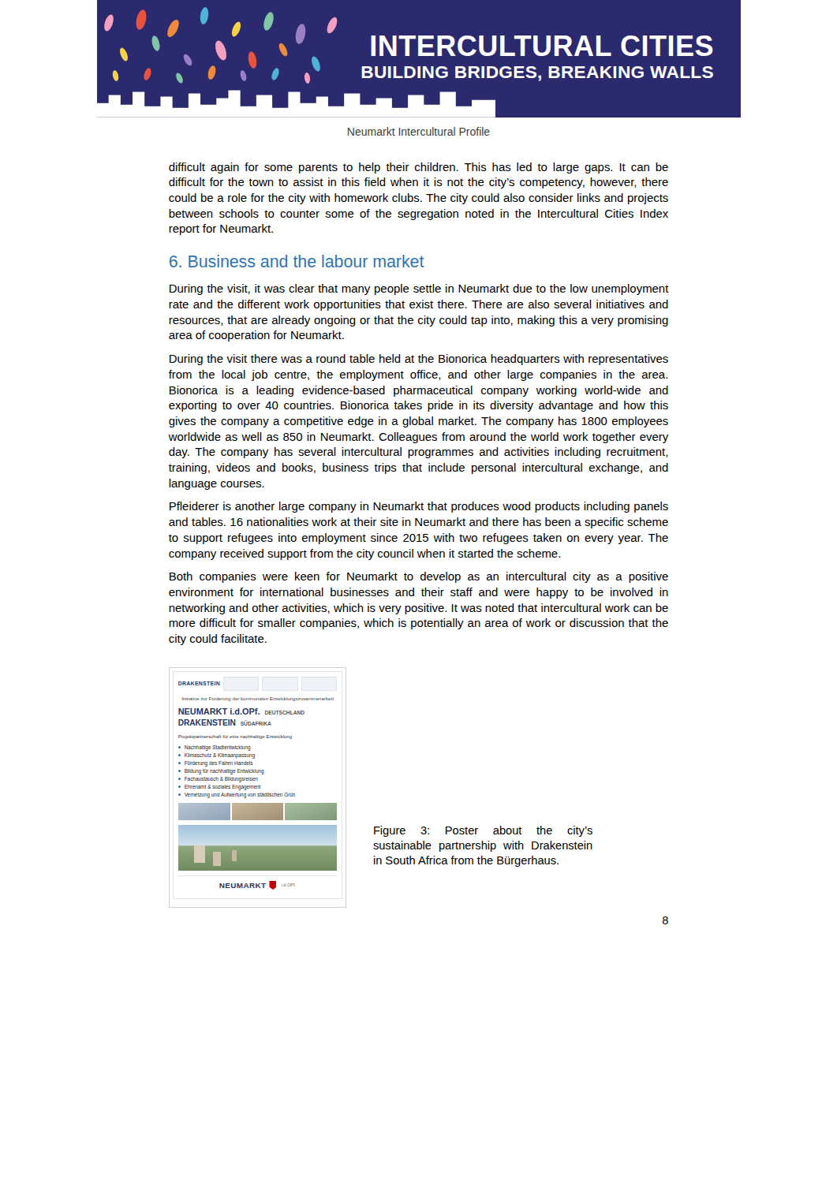INTERCULTURAL CITIES
BUILDING BRIDGES, BREAKING WALLS
Neumarkt Intercultural Profile
difficult again for some parents to help their children. This has led to large gaps. It can be difficult for the town to assist in this field when it is not the city’s competency, however, there could be a role for the city with homework clubs. The city could also consider links and projects between schools to counter some of the segregation noted in the Intercultural Cities Index report for Neumarkt.
6. Business and the labour market
During the visit, it was clear that many people settle in Neumarkt due to the low unemployment rate and the different work opportunities that exist there. There are also several initiatives and resources, that are already ongoing or that the city could tap into, making this a very promising area of cooperation for Neumarkt.
During the visit there was a round table held at the Bionorica headquarters with representatives from the local job centre, the employment office, and other large companies in the area. Bionorica is a leading evidence-based pharmaceutical company working world-wide and exporting to over 40 countries. Bionorica takes pride in its diversity advantage and how this gives the company a competitive edge in a global market. The company has 1800 employees worldwide as well as 850 in Neumarkt. Colleagues from around the world work together every day. The company has several intercultural programmes and activities including recruitment, training, videos and books, business trips that include personal intercultural exchange, and language courses.
Pfleiderer is another large company in Neumarkt that produces wood products including panels and tables. 16 nationalities work at their site in Neumarkt and there has been a specific scheme to support refugees into employment since 2015 with two refugees taken on every year. The company received support from the city council when it started the scheme.
Both companies were keen for Neumarkt to develop as an intercultural city as a positive environment for international businesses and their staff and were happy to be involved in networking and other activities, which is very positive. It was noted that intercultural work can be more difficult for smaller companies, which is potentially an area of work or discussion that the city could facilitate.
DRAKENSTEIN
Initiative zur Förderung der kommunalen Entwicklungszusammenarbeit
NEUMARKT i.d.OPf. DEUTSCHLAND
DRAKENSTEIN SÜDAFRIKA
Projektpartnerschaft für eine nachhaltige Entwicklung
Nachhaltige Stadtentwicklung
Klimaschutz & Klimaanpassung
Förderung des Fairen Handels
Bildung für nachhaltige Entwicklung
Fachaustausch & Bildungsreisen
Ehrenamt & soziales Engagement
Vernetzung und Aufwertung von städtischen Grün
NEUMARKT
i.d.OPf.
Figure 3: Poster about the city’s sustainable partnership with Drakenstein in South Africa from the Bürgerhaus.
8